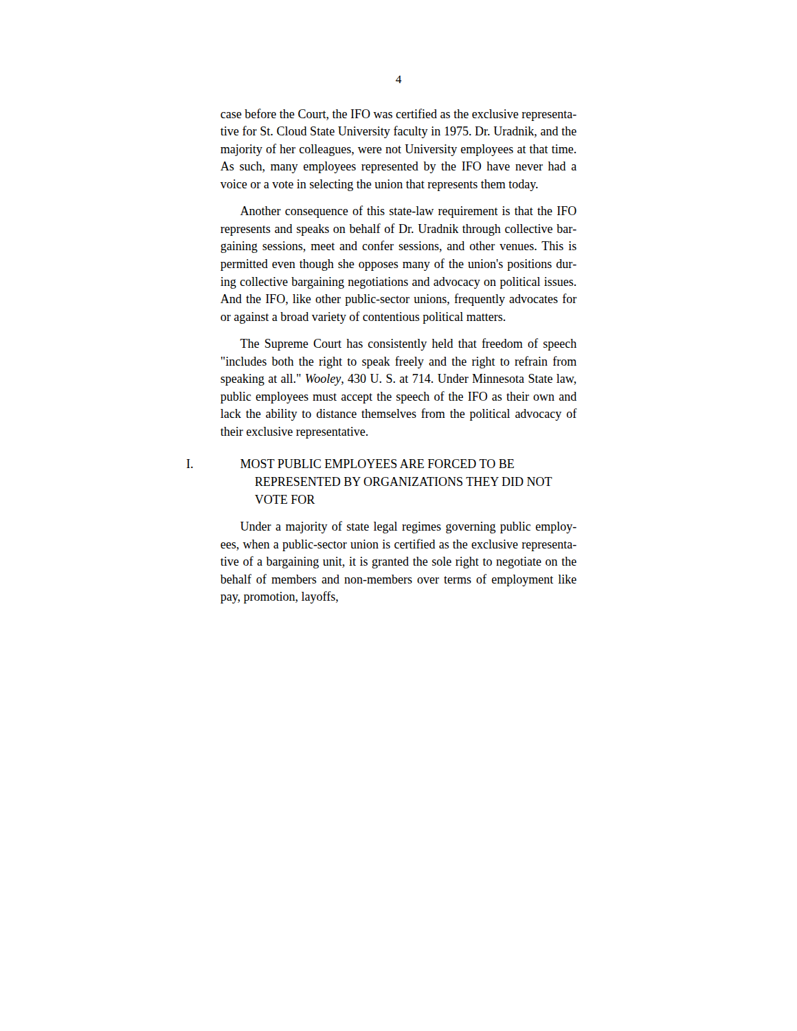4
case before the Court, the IFO was certified as the exclusive representative for St. Cloud State University faculty in 1975. Dr. Uradnik, and the majority of her colleagues, were not University employees at that time. As such, many employees represented by the IFO have never had a voice or a vote in selecting the union that represents them today.
Another consequence of this state-law requirement is that the IFO represents and speaks on behalf of Dr. Uradnik through collective bargaining sessions, meet and confer sessions, and other venues. This is permitted even though she opposes many of the union's positions during collective bargaining negotiations and advocacy on political issues. And the IFO, like other public-sector unions, frequently advocates for or against a broad variety of contentious political matters.
The Supreme Court has consistently held that freedom of speech "includes both the right to speak freely and the right to refrain from speaking at all." Wooley, 430 U. S. at 714. Under Minnesota State law, public employees must accept the speech of the IFO as their own and lack the ability to distance themselves from the political advocacy of their exclusive representative.
I. MOST PUBLIC EMPLOYEES ARE FORCED TO BE REPRESENTED BY ORGANIZATIONS THEY DID NOT VOTE FOR
Under a majority of state legal regimes governing public employees, when a public-sector union is certified as the exclusive representative of a bargaining unit, it is granted the sole right to negotiate on the behalf of members and non-members over terms of employment like pay, promotion, layoffs,